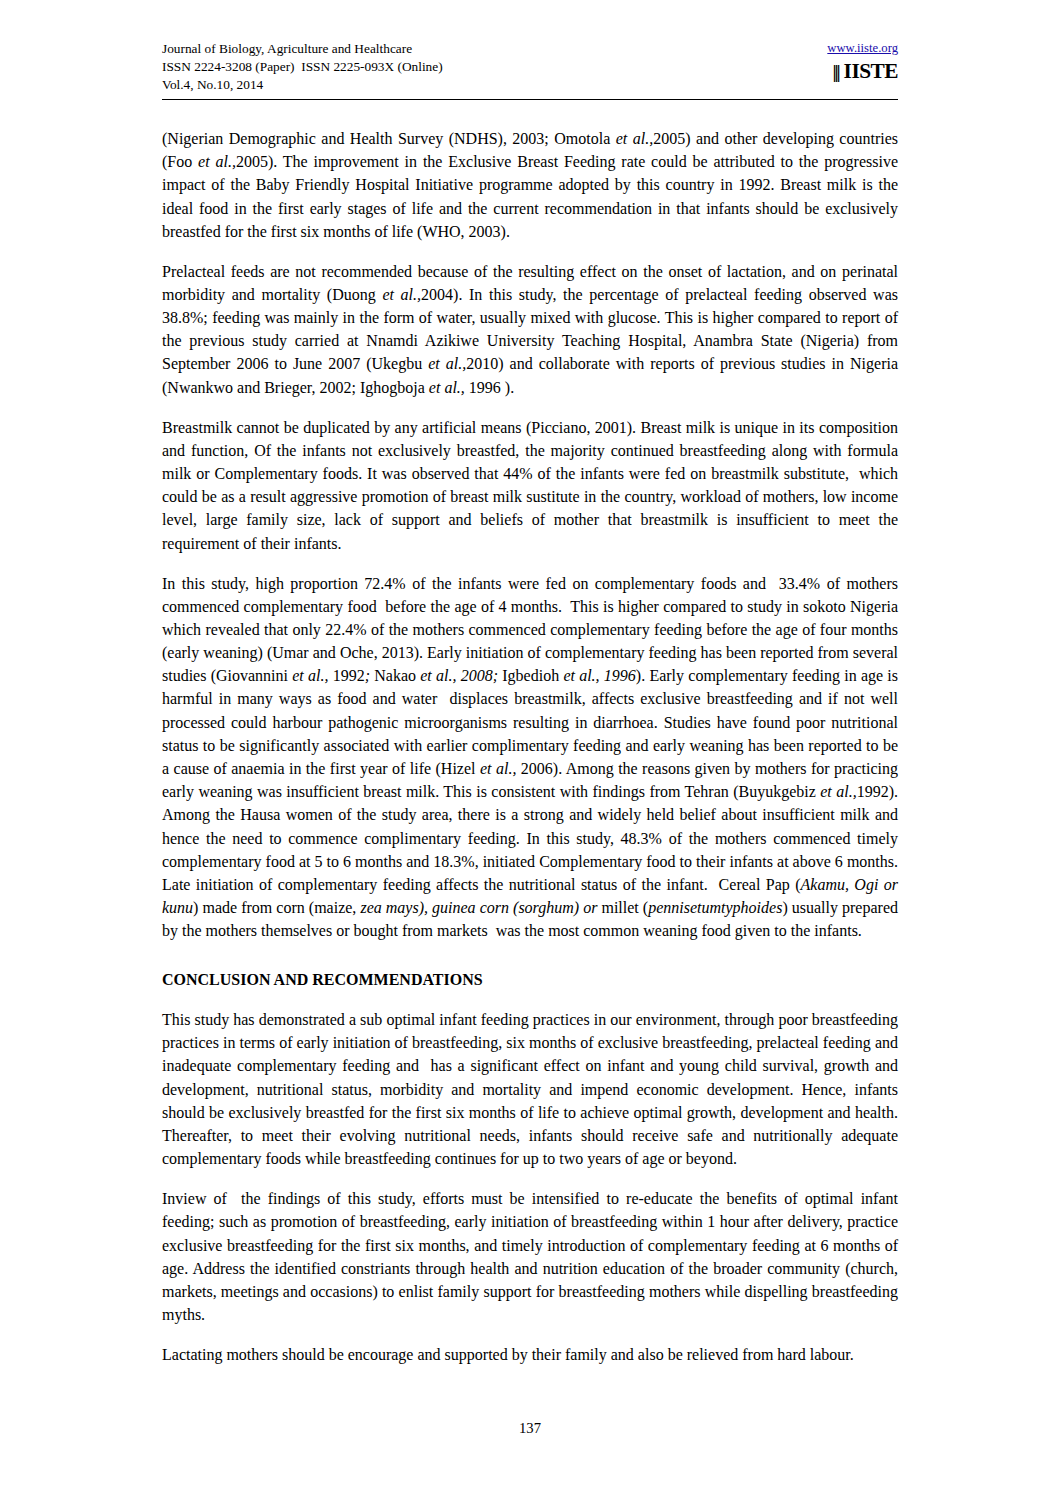Journal of Biology, Agriculture and Healthcare ISSN 2224-3208 (Paper) ISSN 2225-093X (Online) Vol.4, No.10, 2014
www.iiste.org
||| IISTE
(Nigerian Demographic and Health Survey (NDHS), 2003; Omotola et al., 2005) and other developing countries (Foo et al., 2005). The improvement in the Exclusive Breast Feeding rate could be attributed to the progressive impact of the Baby Friendly Hospital Initiative programme adopted by this country in 1992. Breast milk is the ideal food in the first early stages of life and the current recommendation in that infants should be exclusively breastfed for the first six months of life (WHO, 2003).
Prelacteal feeds are not recommended because of the resulting effect on the onset of lactation, and on perinatal morbidity and mortality (Duong et al., 2004). In this study, the percentage of prelacteal feeding observed was 38.8%; feeding was mainly in the form of water, usually mixed with glucose. This is higher compared to report of the previous study carried at Nnamdi Azikiwe University Teaching Hospital, Anambra State (Nigeria) from September 2006 to June 2007 (Ukegbu et al., 2010) and collaborate with reports of previous studies in Nigeria (Nwankwo and Brieger, 2002; Ighogboja et al., 1996 ).
Breastmilk cannot be duplicated by any artificial means (Picciano, 2001). Breast milk is unique in its composition and function, Of the infants not exclusively breastfed, the majority continued breastfeeding along with formula milk or Complementary foods. It was observed that 44% of the infants were fed on breastmilk substitute, which could be as a result aggressive promotion of breast milk sustitute in the country, workload of mothers, low income level, large family size, lack of support and beliefs of mother that breastmilk is insufficient to meet the requirement of their infants.
In this study, high proportion 72.4% of the infants were fed on complementary foods and 33.4% of mothers commenced complementary food before the age of 4 months. This is higher compared to study in sokoto Nigeria which revealed that only 22.4% of the mothers commenced complementary feeding before the age of four months (early weaning) (Umar and Oche, 2013). Early initiation of complementary feeding has been reported from several studies (Giovannini et al., 1992; Nakao et al., 2008; Igbedioh et al., 1996). Early complementary feeding in age is harmful in many ways as food and water displaces breastmilk, affects exclusive breastfeeding and if not well processed could harbour pathogenic microorganisms resulting in diarrhoea. Studies have found poor nutritional status to be significantly associated with earlier complimentary feeding and early weaning has been reported to be a cause of anaemia in the first year of life (Hizel et al., 2006). Among the reasons given by mothers for practicing early weaning was insufficient breast milk. This is consistent with findings from Tehran (Buyukgebiz et al., 1992). Among the Hausa women of the study area, there is a strong and widely held belief about insufficient milk and hence the need to commence complimentary feeding. In this study, 48.3% of the mothers commenced timely complementary food at 5 to 6 months and 18.3%, initiated Complementary food to their infants at above 6 months. Late initiation of complementary feeding affects the nutritional status of the infant. Cereal Pap (Akamu, Ogi or kunu) made from corn (maize, zea mays), guinea corn (sorghum) or millet (pennisetumtyphoides) usually prepared by the mothers themselves or bought from markets was the most common weaning food given to the infants.
Conclusion and Recommendations
This study has demonstrated a sub optimal infant feeding practices in our environment, through poor breastfeeding practices in terms of early initiation of breastfeeding, six months of exclusive breastfeeding, prelacteal feeding and inadequate complementary feeding and has a significant effect on infant and young child survival, growth and development, nutritional status, morbidity and mortality and impend economic development. Hence, infants should be exclusively breastfed for the first six months of life to achieve optimal growth, development and health. Thereafter, to meet their evolving nutritional needs, infants should receive safe and nutritionally adequate complementary foods while breastfeeding continues for up to two years of age or beyond.
Inview of the findings of this study, efforts must be intensified to re-educate the benefits of optimal infant feeding; such as promotion of breastfeeding, early initiation of breastfeeding within 1 hour after delivery, practice exclusive breastfeeding for the first six months, and timely introduction of complementary feeding at 6 months of age. Address the identified constriants through health and nutrition education of the broader community (church, markets, meetings and occasions) to enlist family support for breastfeeding mothers while dispelling breastfeeding myths.
Lactating mothers should be encourage and supported by their family and also be relieved from hard labour.
137